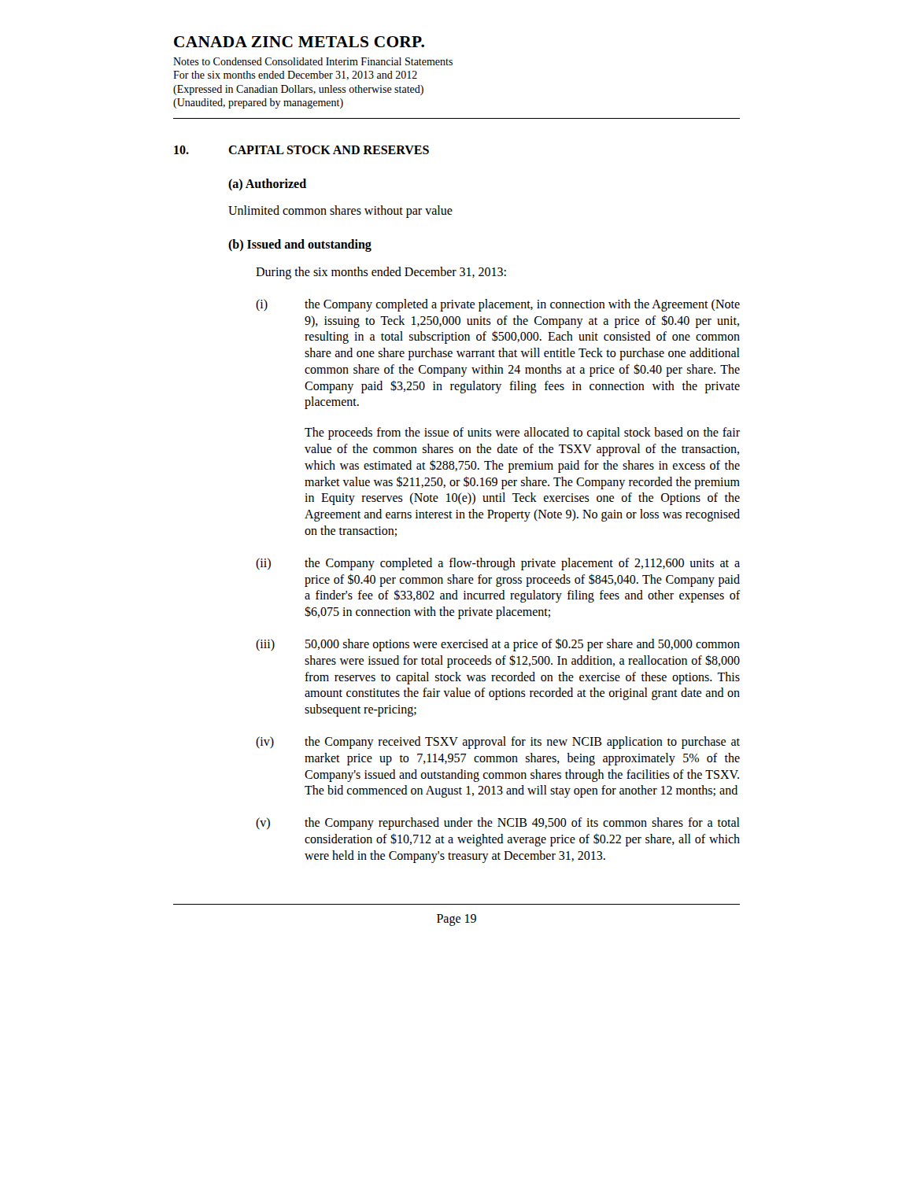CANADA ZINC METALS CORP.
Notes to Condensed Consolidated Interim Financial Statements
For the six months ended December 31, 2013 and 2012
(Expressed in Canadian Dollars, unless otherwise stated)
(Unaudited, prepared by management)
10.
CAPITAL STOCK AND RESERVES
(a) Authorized
Unlimited common shares without par value
(b) Issued and outstanding
During the six months ended December 31, 2013:
(i)
the Company completed a private placement, in connection with the Agreement (Note 9), issuing to Teck 1,250,000 units of the Company at a price of $0.40 per unit, resulting in a total subscription of $500,000. Each unit consisted of one common share and one share purchase warrant that will entitle Teck to purchase one additional common share of the Company within 24 months at a price of $0.40 per share. The Company paid $3,250 in regulatory filing fees in connection with the private placement.
The proceeds from the issue of units were allocated to capital stock based on the fair value of the common shares on the date of the TSXV approval of the transaction, which was estimated at $288,750. The premium paid for the shares in excess of the market value was $211,250, or $0.169 per share. The Company recorded the premium in Equity reserves (Note 10(e)) until Teck exercises one of the Options of the Agreement and earns interest in the Property (Note 9). No gain or loss was recognised on the transaction;
(ii)
the Company completed a flow-through private placement of 2,112,600 units at a price of $0.40 per common share for gross proceeds of $845,040. The Company paid a finder's fee of $33,802 and incurred regulatory filing fees and other expenses of $6,075 in connection with the private placement;
(iii)
50,000 share options were exercised at a price of $0.25 per share and 50,000 common shares were issued for total proceeds of $12,500. In addition, a reallocation of $8,000 from reserves to capital stock was recorded on the exercise of these options. This amount constitutes the fair value of options recorded at the original grant date and on subsequent re-pricing;
(iv)
the Company received TSXV approval for its new NCIB application to purchase at market price up to 7,114,957 common shares, being approximately 5% of the Company's issued and outstanding common shares through the facilities of the TSXV. The bid commenced on August 1, 2013 and will stay open for another 12 months; and
(v)
the Company repurchased under the NCIB 49,500 of its common shares for a total consideration of $10,712 at a weighted average price of $0.22 per share, all of which were held in the Company's treasury at December 31, 2013.
Page 19